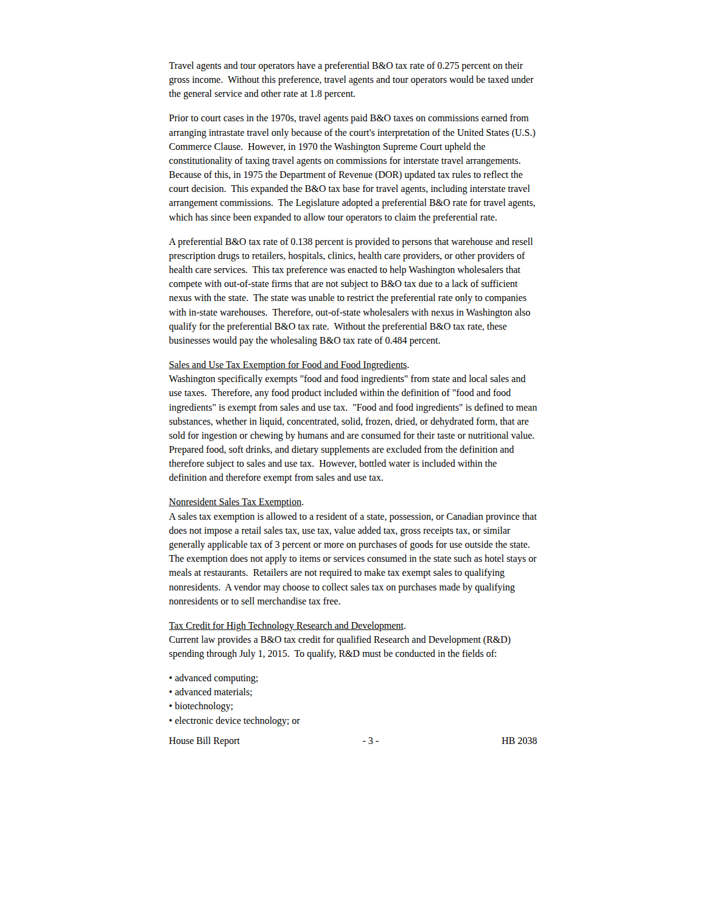Travel agents and tour operators have a preferential B&O tax rate of 0.275 percent on their gross income. Without this preference, travel agents and tour operators would be taxed under the general service and other rate at 1.8 percent.
Prior to court cases in the 1970s, travel agents paid B&O taxes on commissions earned from arranging intrastate travel only because of the court's interpretation of the United States (U.S.) Commerce Clause. However, in 1970 the Washington Supreme Court upheld the constitutionality of taxing travel agents on commissions for interstate travel arrangements. Because of this, in 1975 the Department of Revenue (DOR) updated tax rules to reflect the court decision. This expanded the B&O tax base for travel agents, including interstate travel arrangement commissions. The Legislature adopted a preferential B&O rate for travel agents, which has since been expanded to allow tour operators to claim the preferential rate.
A preferential B&O tax rate of 0.138 percent is provided to persons that warehouse and resell prescription drugs to retailers, hospitals, clinics, health care providers, or other providers of health care services. This tax preference was enacted to help Washington wholesalers that compete with out-of-state firms that are not subject to B&O tax due to a lack of sufficient nexus with the state. The state was unable to restrict the preferential rate only to companies with in-state warehouses. Therefore, out-of-state wholesalers with nexus in Washington also qualify for the preferential B&O tax rate. Without the preferential B&O tax rate, these businesses would pay the wholesaling B&O tax rate of 0.484 percent.
Sales and Use Tax Exemption for Food and Food Ingredients
.
Washington specifically exempts "food and food ingredients" from state and local sales and use taxes. Therefore, any food product included within the definition of "food and food ingredients" is exempt from sales and use tax. "Food and food ingredients" is defined to mean substances, whether in liquid, concentrated, solid, frozen, dried, or dehydrated form, that are sold for ingestion or chewing by humans and are consumed for their taste or nutritional value. Prepared food, soft drinks, and dietary supplements are excluded from the definition and therefore subject to sales and use tax. However, bottled water is included within the definition and therefore exempt from sales and use tax.
Nonresident Sales Tax Exemption
.
A sales tax exemption is allowed to a resident of a state, possession, or Canadian province that does not impose a retail sales tax, use tax, value added tax, gross receipts tax, or similar generally applicable tax of 3 percent or more on purchases of goods for use outside the state. The exemption does not apply to items or services consumed in the state such as hotel stays or meals at restaurants. Retailers are not required to make tax exempt sales to qualifying nonresidents. A vendor may choose to collect sales tax on purchases made by qualifying nonresidents or to sell merchandise tax free.
Tax Credit for High Technology Research and Development
.
Current law provides a B&O tax credit for qualified Research and Development (R&D) spending through July 1, 2015. To qualify, R&D must be conducted in the fields of:
advanced computing;
advanced materials;
biotechnology;
electronic device technology; or
House Bill Report - 3 - HB 2038